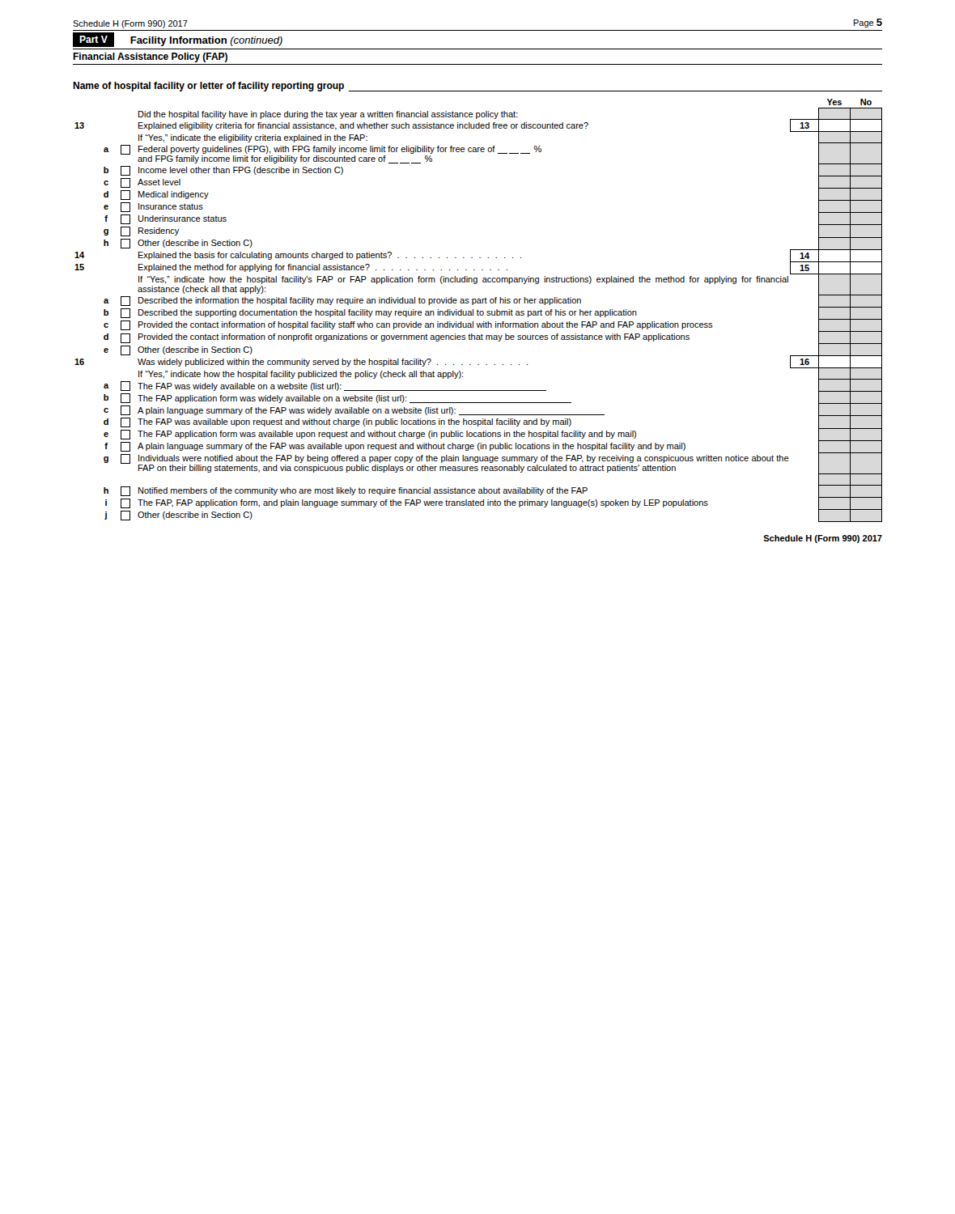Schedule H (Form 990) 2017
Page 5
Part V
Facility Information (continued)
Financial Assistance Policy (FAP)
Name of hospital facility or letter of facility reporting group
| | | | | | Yes | No |
| | | | Did the hospital facility have in place during the tax year a written financial assistance policy that: | | | |
| 13 | | | Explained eligibility criteria for financial assistance, and whether such assistance included free or discounted care? | 13 | | |
| | | | If “Yes,” indicate the eligibility criteria explained in the FAP: | | | |
| | a | | Federal poverty guidelines (FPG), with FPG family income limit for eligibility for free care of % and FPG family income limit for eligibility for discounted care of % | | | |
| | b | | Income level other than FPG (describe in Section C) | | | |
| | c | | Asset level | | | |
| | d | | Medical indigency | | | |
| | e | | Insurance status | | | |
| | f | | Underinsurance status | | | |
| | g | | Residency | | | |
| | h | | Other (describe in Section C) | | | |
| 14 | | | Explained the basis for calculating amounts charged to patients? . . . . . . . . . . . . . . . . | 14 | | |
| 15 | | | Explained the method for applying for financial assistance? . . . . . . . . . . . . . . . . . | 15 | | |
| | | | If “Yes,” indicate how the hospital facility's FAP or FAP application form (including accompanying instructions) explained the method for applying for financial assistance (check all that apply): | | | |
| | a | | Described the information the hospital facility may require an individual to provide as part of his or her application | | | |
| | b | | Described the supporting documentation the hospital facility may require an individual to submit as part of his or her application | | | |
| | c | | Provided the contact information of hospital facility staff who can provide an individual with information about the FAP and FAP application process | | | |
| | d | | Provided the contact information of nonprofit organizations or government agencies that may be sources of assistance with FAP applications | | | |
| | e | | Other (describe in Section C) | | | |
| 16 | | | Was widely publicized within the community served by the hospital facility? . . . . . . . . . . . . | 16 | | |
| | | | If “Yes,” indicate how the hospital facility publicized the policy (check all that apply): | | | |
| | a | | The FAP was widely available on a website (list url): | | | |
| | b | | The FAP application form was widely available on a website (list url): | | | |
| | c | | A plain language summary of the FAP was widely available on a website (list url): | | | |
| | d | | The FAP was available upon request and without charge (in public locations in the hospital facility and by mail) | | | |
| | e | | The FAP application form was available upon request and without charge (in public locations in the hospital facility and by mail) | | | |
| | f | | A plain language summary of the FAP was available upon request and without charge (in public locations in the hospital facility and by mail) | | | |
| | g | | Individuals were notified about the FAP by being offered a paper copy of the plain language summary of the FAP, by receiving a conspicuous written notice about the FAP on their billing statements, and via conspicuous public displays or other measures reasonably calculated to attract patients' attention | | | |
| | h | | Notified members of the community who are most likely to require financial assistance about availability of the FAP | | | |
| | i | | The FAP, FAP application form, and plain language summary of the FAP were translated into the primary language(s) spoken by LEP populations | | | |
| | j | | Other (describe in Section C) | | | |
Schedule H (Form 990) 2017